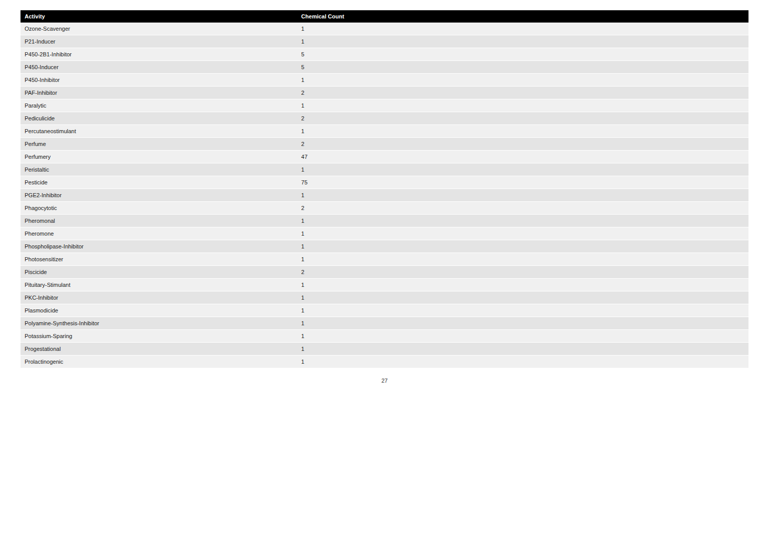| Activity | Chemical Count |
| --- | --- |
| Ozone-Scavenger | 1 |
| P21-Inducer | 1 |
| P450-2B1-Inhibitor | 5 |
| P450-Inducer | 5 |
| P450-Inhibitor | 1 |
| PAF-Inhibitor | 2 |
| Paralytic | 1 |
| Pediculicide | 2 |
| Percutaneostimulant | 1 |
| Perfume | 2 |
| Perfumery | 47 |
| Peristaltic | 1 |
| Pesticide | 75 |
| PGE2-Inhibitor | 1 |
| Phagocytotic | 2 |
| Pheromonal | 1 |
| Pheromone | 1 |
| Phospholipase-Inhibitor | 1 |
| Photosensitizer | 1 |
| Piscicide | 2 |
| Pituitary-Stimulant | 1 |
| PKC-Inhibitor | 1 |
| Plasmodicide | 1 |
| Polyamine-Synthesis-Inhibitor | 1 |
| Potassium-Sparing | 1 |
| Progestational | 1 |
| Prolactinogenic | 1 |
27